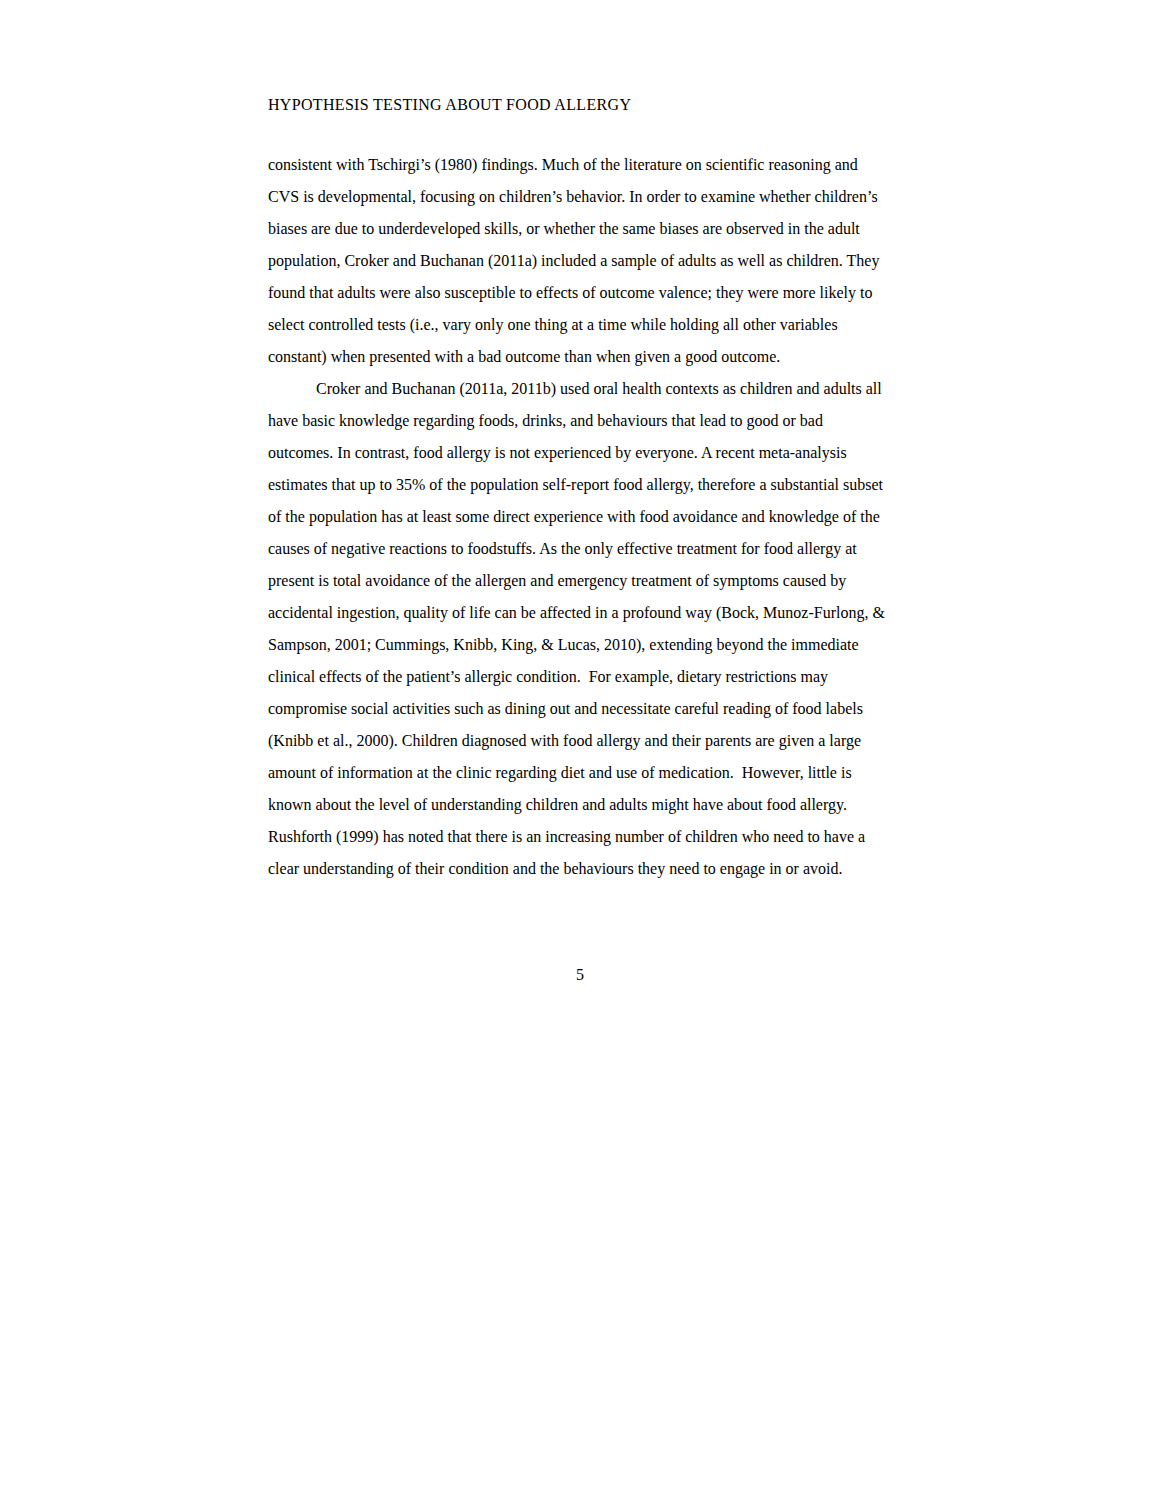HYPOTHESIS TESTING ABOUT FOOD ALLERGY
consistent with Tschirgi’s (1980) findings. Much of the literature on scientific reasoning and CVS is developmental, focusing on children’s behavior. In order to examine whether children’s biases are due to underdeveloped skills, or whether the same biases are observed in the adult population, Croker and Buchanan (2011a) included a sample of adults as well as children. They found that adults were also susceptible to effects of outcome valence; they were more likely to select controlled tests (i.e., vary only one thing at a time while holding all other variables constant) when presented with a bad outcome than when given a good outcome.
Croker and Buchanan (2011a, 2011b) used oral health contexts as children and adults all have basic knowledge regarding foods, drinks, and behaviours that lead to good or bad outcomes. In contrast, food allergy is not experienced by everyone. A recent meta-analysis estimates that up to 35% of the population self-report food allergy, therefore a substantial subset of the population has at least some direct experience with food avoidance and knowledge of the causes of negative reactions to foodstuffs. As the only effective treatment for food allergy at present is total avoidance of the allergen and emergency treatment of symptoms caused by accidental ingestion, quality of life can be affected in a profound way (Bock, Munoz-Furlong, & Sampson, 2001; Cummings, Knibb, King, & Lucas, 2010), extending beyond the immediate clinical effects of the patient’s allergic condition. For example, dietary restrictions may compromise social activities such as dining out and necessitate careful reading of food labels (Knibb et al., 2000). Children diagnosed with food allergy and their parents are given a large amount of information at the clinic regarding diet and use of medication. However, little is known about the level of understanding children and adults might have about food allergy. Rushforth (1999) has noted that there is an increasing number of children who need to have a clear understanding of their condition and the behaviours they need to engage in or avoid.
5